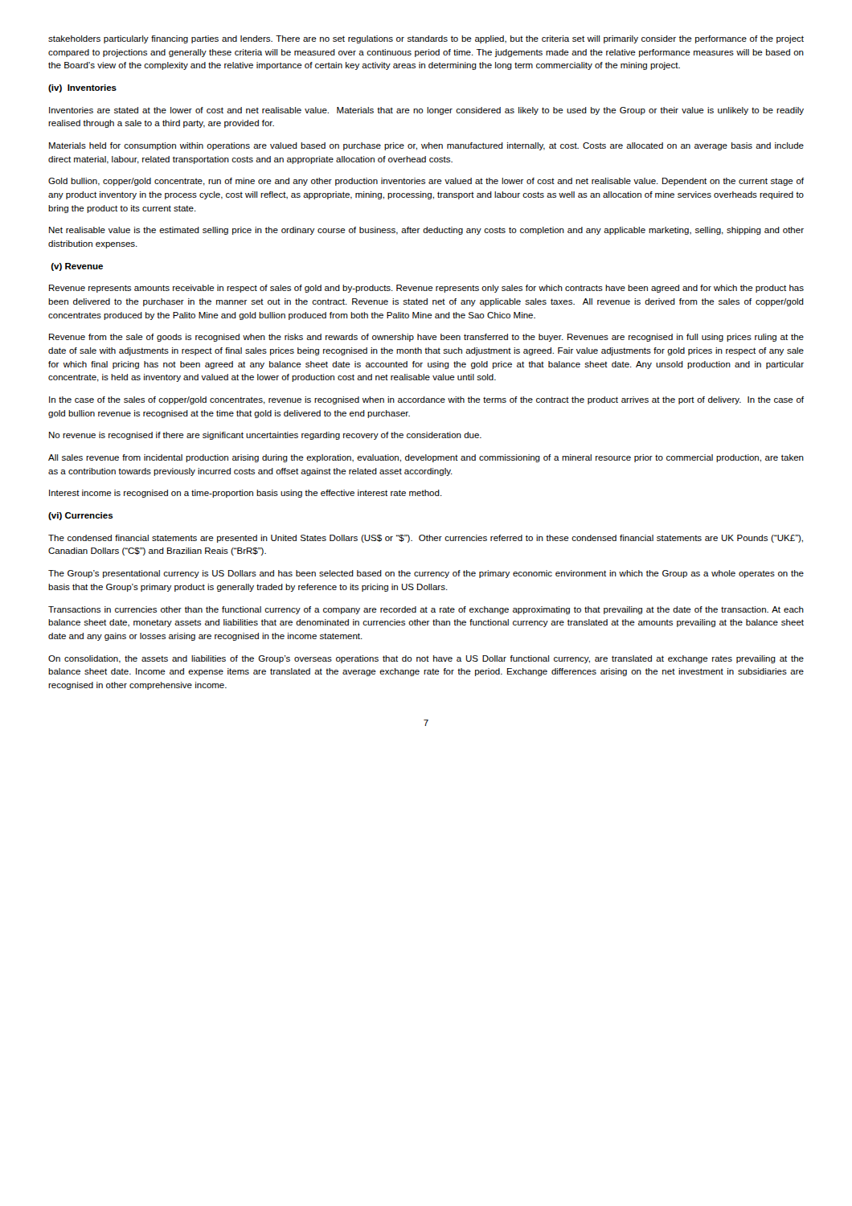stakeholders particularly financing parties and lenders. There are no set regulations or standards to be applied, but the criteria set will primarily consider the performance of the project compared to projections and generally these criteria will be measured over a continuous period of time. The judgements made and the relative performance measures will be based on the Board’s view of the complexity and the relative importance of certain key activity areas in determining the long term commerciality of the mining project.
(iv) Inventories
Inventories are stated at the lower of cost and net realisable value. Materials that are no longer considered as likely to be used by the Group or their value is unlikely to be readily realised through a sale to a third party, are provided for.
Materials held for consumption within operations are valued based on purchase price or, when manufactured internally, at cost. Costs are allocated on an average basis and include direct material, labour, related transportation costs and an appropriate allocation of overhead costs.
Gold bullion, copper/gold concentrate, run of mine ore and any other production inventories are valued at the lower of cost and net realisable value. Dependent on the current stage of any product inventory in the process cycle, cost will reflect, as appropriate, mining, processing, transport and labour costs as well as an allocation of mine services overheads required to bring the product to its current state.
Net realisable value is the estimated selling price in the ordinary course of business, after deducting any costs to completion and any applicable marketing, selling, shipping and other distribution expenses.
(v) Revenue
Revenue represents amounts receivable in respect of sales of gold and by-products. Revenue represents only sales for which contracts have been agreed and for which the product has been delivered to the purchaser in the manner set out in the contract. Revenue is stated net of any applicable sales taxes. All revenue is derived from the sales of copper/gold concentrates produced by the Palito Mine and gold bullion produced from both the Palito Mine and the Sao Chico Mine.
Revenue from the sale of goods is recognised when the risks and rewards of ownership have been transferred to the buyer. Revenues are recognised in full using prices ruling at the date of sale with adjustments in respect of final sales prices being recognised in the month that such adjustment is agreed. Fair value adjustments for gold prices in respect of any sale for which final pricing has not been agreed at any balance sheet date is accounted for using the gold price at that balance sheet date. Any unsold production and in particular concentrate, is held as inventory and valued at the lower of production cost and net realisable value until sold.
In the case of the sales of copper/gold concentrates, revenue is recognised when in accordance with the terms of the contract the product arrives at the port of delivery. In the case of gold bullion revenue is recognised at the time that gold is delivered to the end purchaser.
No revenue is recognised if there are significant uncertainties regarding recovery of the consideration due.
All sales revenue from incidental production arising during the exploration, evaluation, development and commissioning of a mineral resource prior to commercial production, are taken as a contribution towards previously incurred costs and offset against the related asset accordingly.
Interest income is recognised on a time-proportion basis using the effective interest rate method.
(vi) Currencies
The condensed financial statements are presented in United States Dollars (US$ or “$”). Other currencies referred to in these condensed financial statements are UK Pounds (“UK£”), Canadian Dollars (“C$”) and Brazilian Reais (“BrR$”).
The Group’s presentational currency is US Dollars and has been selected based on the currency of the primary economic environment in which the Group as a whole operates on the basis that the Group’s primary product is generally traded by reference to its pricing in US Dollars.
Transactions in currencies other than the functional currency of a company are recorded at a rate of exchange approximating to that prevailing at the date of the transaction. At each balance sheet date, monetary assets and liabilities that are denominated in currencies other than the functional currency are translated at the amounts prevailing at the balance sheet date and any gains or losses arising are recognised in the income statement.
On consolidation, the assets and liabilities of the Group’s overseas operations that do not have a US Dollar functional currency, are translated at exchange rates prevailing at the balance sheet date. Income and expense items are translated at the average exchange rate for the period. Exchange differences arising on the net investment in subsidiaries are recognised in other comprehensive income.
7